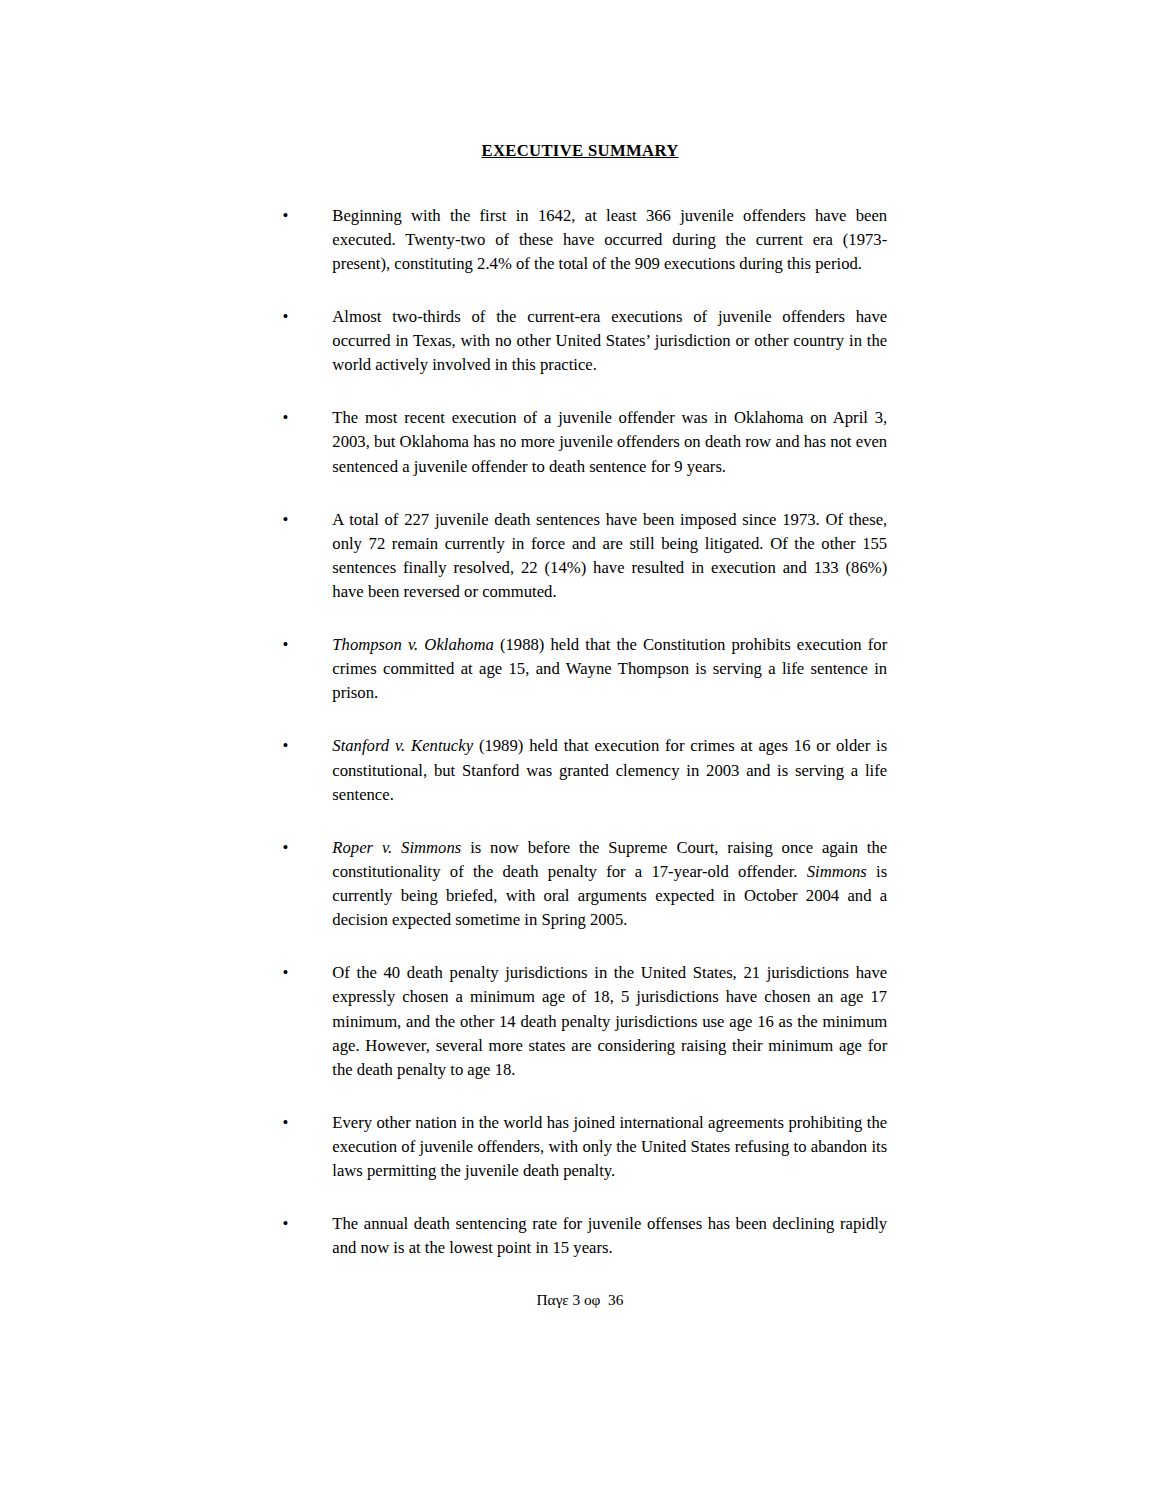EXECUTIVE SUMMARY
Beginning with the first in 1642, at least 366 juvenile offenders have been executed. Twenty-two of these have occurred during the current era (1973-present), constituting 2.4% of the total of the 909 executions during this period.
Almost two-thirds of the current-era executions of juvenile offenders have occurred in Texas, with no other United States’ jurisdiction or other country in the world actively involved in this practice.
The most recent execution of a juvenile offender was in Oklahoma on April 3, 2003, but Oklahoma has no more juvenile offenders on death row and has not even sentenced a juvenile offender to death sentence for 9 years.
A total of 227 juvenile death sentences have been imposed since 1973. Of these, only 72 remain currently in force and are still being litigated. Of the other 155 sentences finally resolved, 22 (14%) have resulted in execution and 133 (86%) have been reversed or commuted.
Thompson v. Oklahoma (1988) held that the Constitution prohibits execution for crimes committed at age 15, and Wayne Thompson is serving a life sentence in prison.
Stanford v. Kentucky (1989) held that execution for crimes at ages 16 or older is constitutional, but Stanford was granted clemency in 2003 and is serving a life sentence.
Roper v. Simmons is now before the Supreme Court, raising once again the constitutionality of the death penalty for a 17-year-old offender. Simmons is currently being briefed, with oral arguments expected in October 2004 and a decision expected sometime in Spring 2005.
Of the 40 death penalty jurisdictions in the United States, 21 jurisdictions have expressly chosen a minimum age of 18, 5 jurisdictions have chosen an age 17 minimum, and the other 14 death penalty jurisdictions use age 16 as the minimum age. However, several more states are considering raising their minimum age for the death penalty to age 18.
Every other nation in the world has joined international agreements prohibiting the execution of juvenile offenders, with only the United States refusing to abandon its laws permitting the juvenile death penalty.
The annual death sentencing rate for juvenile offenses has been declining rapidly and now is at the lowest point in 15 years.
Παγε 3 οφ 36